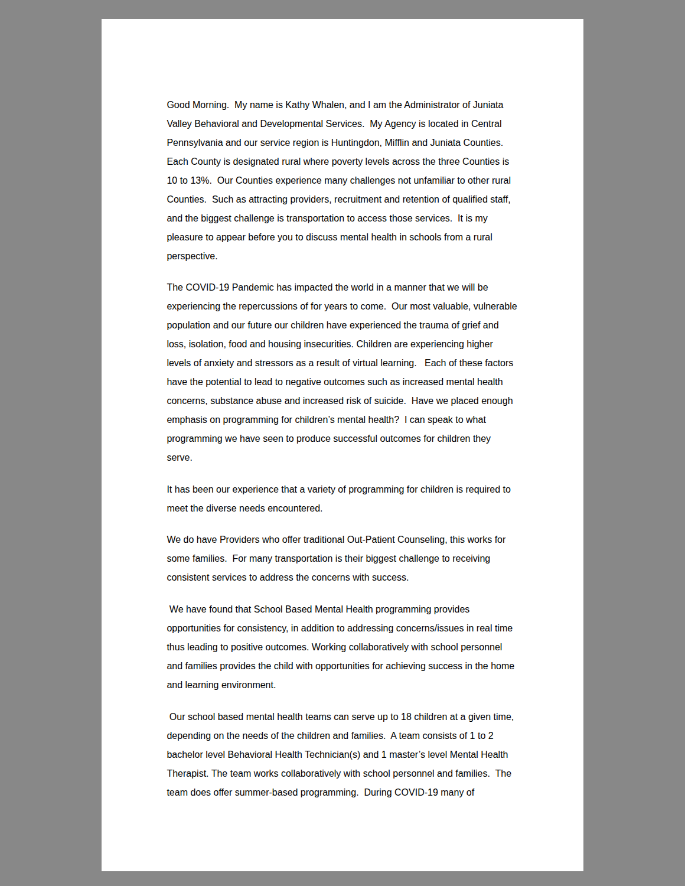Good Morning. My name is Kathy Whalen, and I am the Administrator of Juniata Valley Behavioral and Developmental Services. My Agency is located in Central Pennsylvania and our service region is Huntingdon, Mifflin and Juniata Counties. Each County is designated rural where poverty levels across the three Counties is 10 to 13%. Our Counties experience many challenges not unfamiliar to other rural Counties. Such as attracting providers, recruitment and retention of qualified staff, and the biggest challenge is transportation to access those services. It is my pleasure to appear before you to discuss mental health in schools from a rural perspective.
The COVID-19 Pandemic has impacted the world in a manner that we will be experiencing the repercussions of for years to come. Our most valuable, vulnerable population and our future our children have experienced the trauma of grief and loss, isolation, food and housing insecurities. Children are experiencing higher levels of anxiety and stressors as a result of virtual learning. Each of these factors have the potential to lead to negative outcomes such as increased mental health concerns, substance abuse and increased risk of suicide. Have we placed enough emphasis on programming for children’s mental health? I can speak to what programming we have seen to produce successful outcomes for children they serve.
It has been our experience that a variety of programming for children is required to meet the diverse needs encountered.
We do have Providers who offer traditional Out-Patient Counseling, this works for some families. For many transportation is their biggest challenge to receiving consistent services to address the concerns with success.
We have found that School Based Mental Health programming provides opportunities for consistency, in addition to addressing concerns/issues in real time thus leading to positive outcomes. Working collaboratively with school personnel and families provides the child with opportunities for achieving success in the home and learning environment.
Our school based mental health teams can serve up to 18 children at a given time, depending on the needs of the children and families. A team consists of 1 to 2 bachelor level Behavioral Health Technician(s) and 1 master’s level Mental Health Therapist. The team works collaboratively with school personnel and families. The team does offer summer-based programming. During COVID-19 many of